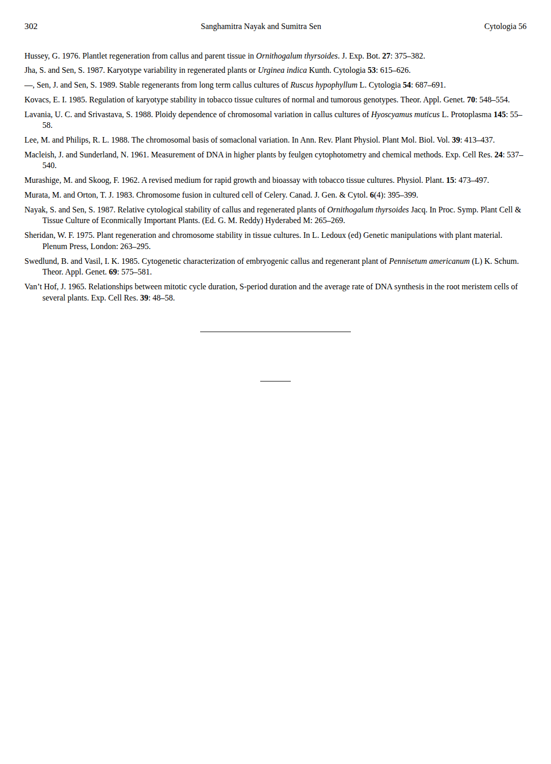302 Sanghamitra Nayak and Sumitra Sen Cytologia 56
Hussey, G. 1976. Plantlet regeneration from callus and parent tissue in Ornithogalum thyrsoides. J. Exp. Bot. 27: 375–382.
Jha, S. and Sen, S. 1987. Karyotype variability in regenerated plants or Urginea indica Kunth. Cytologia 53: 615–626.
—, Sen, J. and Sen, S. 1989. Stable regenerants from long term callus cultures of Ruscus hypophyllum L. Cytologia 54: 687–691.
Kovacs, E. I. 1985. Regulation of karyotype stability in tobacco tissue cultures of normal and tumorous genotypes. Theor. Appl. Genet. 70: 548–554.
Lavania, U. C. and Srivastava, S. 1988. Ploidy dependence of chromosomal variation in callus cultures of Hyoscyamus muticus L. Protoplasma 145: 55–58.
Lee, M. and Philips, R. L. 1988. The chromosomal basis of somaclonal variation. In Ann. Rev. Plant Physiol. Plant Mol. Biol. Vol. 39: 413–437.
Macleish, J. and Sunderland, N. 1961. Measurement of DNA in higher plants by feulgen cytophotometry and chemical methods. Exp. Cell Res. 24: 537–540.
Murashige, M. and Skoog, F. 1962. A revised medium for rapid growth and bioassay with tobacco tissue cultures. Physiol. Plant. 15: 473–497.
Murata, M. and Orton, T. J. 1983. Chromosome fusion in cultured cell of Celery. Canad. J. Gen. & Cytol. 6(4): 395–399.
Nayak, S. and Sen, S. 1987. Relative cytological stability of callus and regenerated plants of Ornithogalum thyrsoides Jacq. In Proc. Symp. Plant Cell & Tissue Culture of Econmically Important Plants. (Ed. G. M. Reddy) Hyderabed M: 265–269.
Sheridan, W. F. 1975. Plant regeneration and chromosome stability in tissue cultures. In L. Ledoux (ed) Genetic manipulations with plant material. Plenum Press, London: 263–295.
Swedlund, B. and Vasil, I. K. 1985. Cytogenetic characterization of embryogenic callus and regenerant plant of Pennisetum americanum (L) K. Schum. Theor. Appl. Genet. 69: 575–581.
Van’t Hof, J. 1965. Relationships between mitotic cycle duration, S-period duration and the average rate of DNA synthesis in the root meristem cells of several plants. Exp. Cell Res. 39: 48–58.